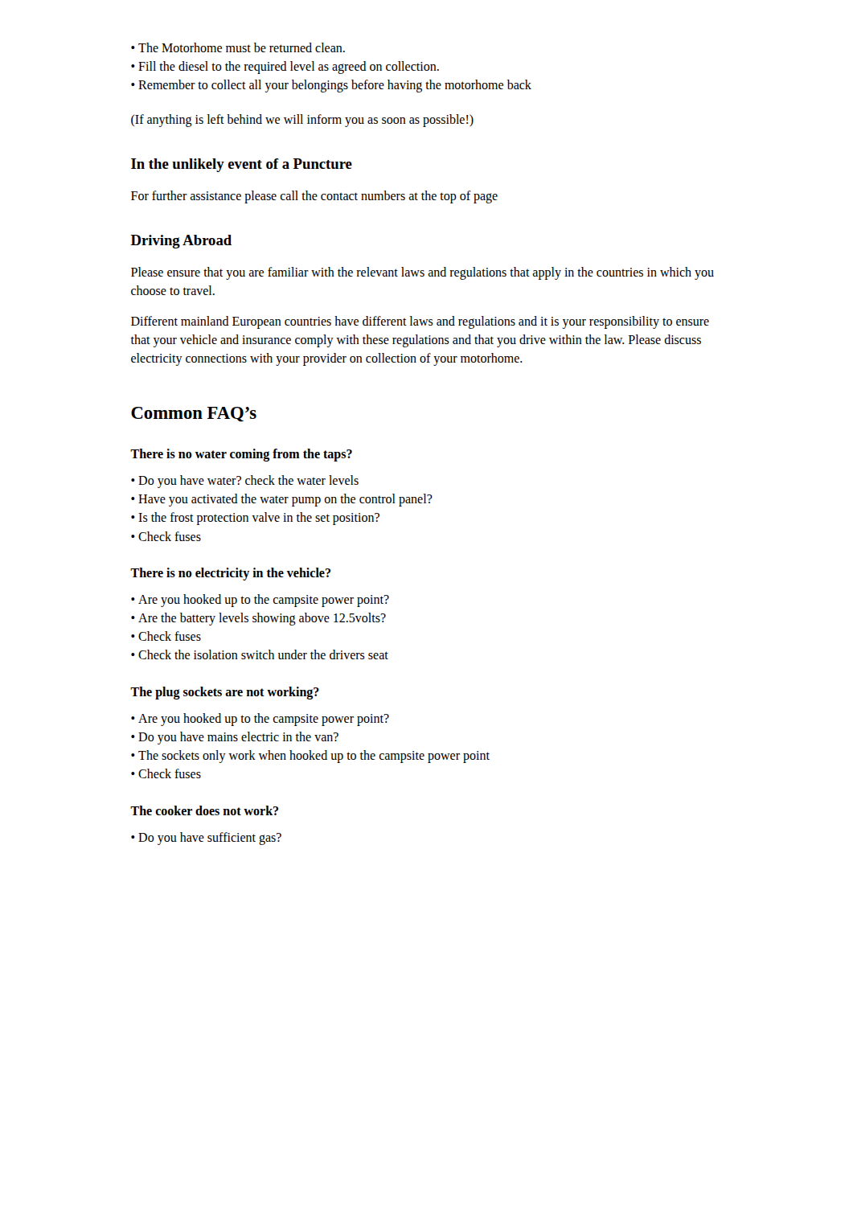The Motorhome must be returned clean.
Fill the diesel to the required level as agreed on collection.
Remember to collect all your belongings before having the motorhome back
(If anything is left behind we will inform you as soon as possible!)
In the unlikely event of a Puncture
For further assistance please call the contact numbers at the top of page
Driving Abroad
Please ensure that you are familiar with the relevant laws and regulations that apply in the countries in which you choose to travel.
Different mainland European countries have different laws and regulations and it is your responsibility to ensure that your vehicle and insurance comply with these regulations and that you drive within the law. Please discuss electricity connections with your provider on collection of your motorhome.
Common FAQ’s
There is no water coming from the taps?
Do you have water? check the water levels
Have you activated the water pump on the control panel?
Is the frost protection valve in the set position?
Check fuses
There is no electricity in the vehicle?
Are you hooked up to the campsite power point?
Are the battery levels showing above 12.5volts?
Check fuses
Check the isolation switch under the drivers seat
The plug sockets are not working?
Are you hooked up to the campsite power point?
Do you have mains electric in the van?
The sockets only work when hooked up to the campsite power point
Check fuses
The cooker does not work?
Do you have sufficient gas?